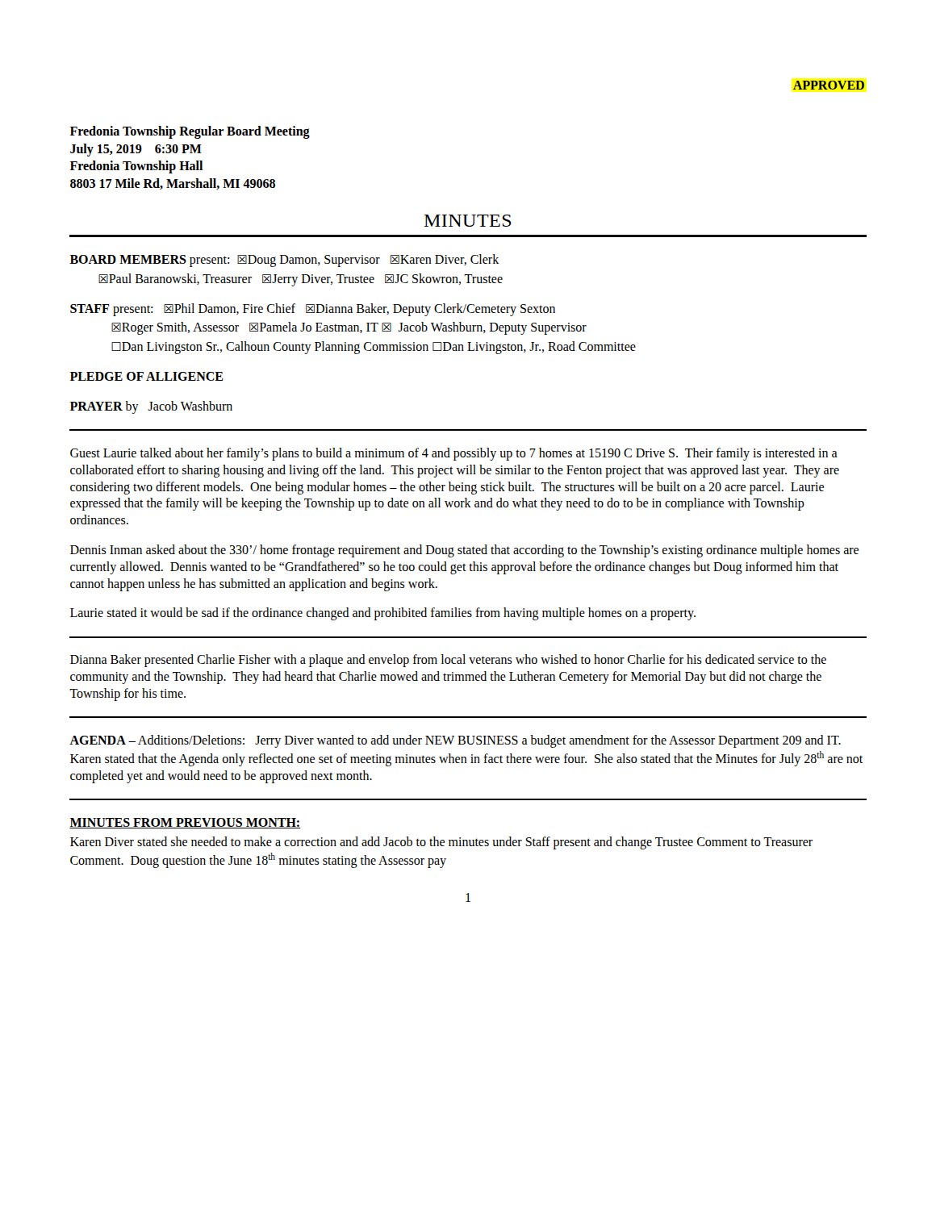APPROVED
Fredonia Township Regular Board Meeting
July 15, 2019 6:30 PM
Fredonia Township Hall
8803 17 Mile Rd, Marshall, MI 49068
MINUTES
BOARD MEMBERS present: ☒Doug Damon, Supervisor ☒Karen Diver, Clerk
☒Paul Baranowski, Treasurer ☒Jerry Diver, Trustee ☒JC Skowron, Trustee
STAFF present: ☒Phil Damon, Fire Chief ☒Dianna Baker, Deputy Clerk/Cemetery Sexton
☒Roger Smith, Assessor ☒Pamela Jo Eastman, IT ☒ Jacob Washburn, Deputy Supervisor
☐Dan Livingston Sr., Calhoun County Planning Commission ☐Dan Livingston, Jr., Road Committee
PLEDGE OF ALLIGENCE
PRAYER by Jacob Washburn
Guest Laurie talked about her family’s plans to build a minimum of 4 and possibly up to 7 homes at 15190 C Drive S. Their family is interested in a collaborated effort to sharing housing and living off the land. This project will be similar to the Fenton project that was approved last year. They are considering two different models. One being modular homes – the other being stick built. The structures will be built on a 20 acre parcel. Laurie expressed that the family will be keeping the Township up to date on all work and do what they need to do to be in compliance with Township ordinances.
Dennis Inman asked about the 330’/ home frontage requirement and Doug stated that according to the Township’s existing ordinance multiple homes are currently allowed. Dennis wanted to be “Grandfathered” so he too could get this approval before the ordinance changes but Doug informed him that cannot happen unless he has submitted an application and begins work.
Laurie stated it would be sad if the ordinance changed and prohibited families from having multiple homes on a property.
Dianna Baker presented Charlie Fisher with a plaque and envelop from local veterans who wished to honor Charlie for his dedicated service to the community and the Township. They had heard that Charlie mowed and trimmed the Lutheran Cemetery for Memorial Day but did not charge the Township for his time.
AGENDA – Additions/Deletions: Jerry Diver wanted to add under NEW BUSINESS a budget amendment for the Assessor Department 209 and IT. Karen stated that the Agenda only reflected one set of meeting minutes when in fact there were four. She also stated that the Minutes for July 28th are not completed yet and would need to be approved next month.
MINUTES FROM PREVIOUS MONTH:
Karen Diver stated she needed to make a correction and add Jacob to the minutes under Staff present and change Trustee Comment to Treasurer Comment. Doug question the June 18th minutes stating the Assessor pay
1